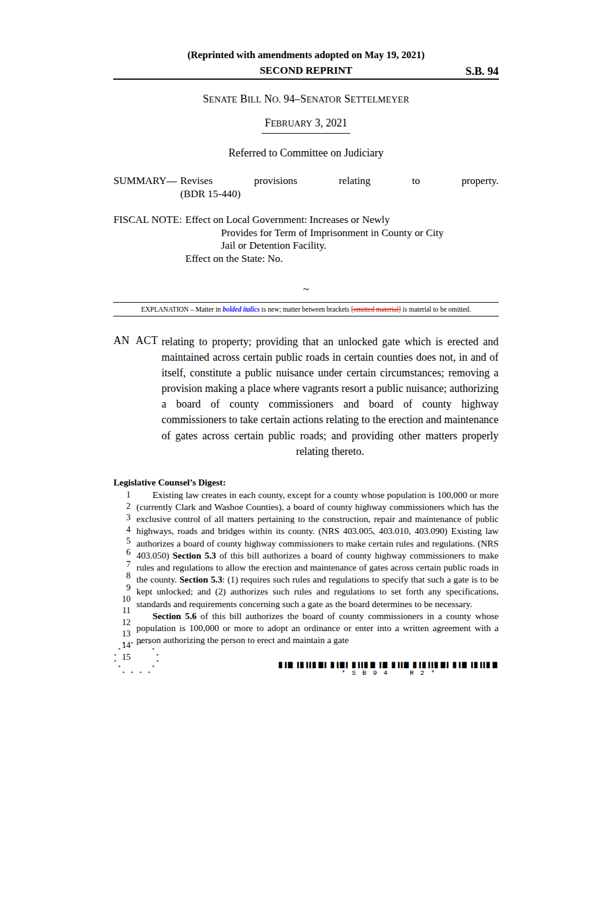(Reprinted with amendments adopted on May 19, 2021)
SECOND REPRINT S.B. 94
SENATE BILL NO. 94–SENATOR SETTELMEYER
FEBRUARY 3, 2021
Referred to Committee on Judiciary
SUMMARY—
Revises provisions relating to property.
(BDR 15-440)
FISCAL NOTE:
Effect on Local Government: Increases or Newly
Provides for Term of Imprisonment in County or City
Jail or Detention Facility.
Effect on the State: No.
~
EXPLANATION – Matter in bolded italics is new; matter between brackets [omitted material] is material to be omitted.
AN ACT
relating to property; providing that an unlocked gate which is erected and maintained across certain public roads in certain counties does not, in and of itself, constitute a public nuisance under certain circumstances; removing a provision making a place where vagrants resort a public nuisance; authorizing a board of county commissioners and board of county highway commissioners to take certain actions relating to the erection and maintenance of gates across certain public roads; and providing other matters properly relating thereto.
Legislative Counsel’s Digest:
1
2
3
4
5
6
7
8
9
10
11
12
13
14
15
Existing law creates in each county, except for a county whose population is 100,000 or more (currently Clark and Washoe Counties), a board of county highway commissioners which has the exclusive control of all matters pertaining to the construction, repair and maintenance of public highways, roads and bridges within its county. (NRS 403.005, 403.010, 403.090) Existing law authorizes a board of county highway commissioners to make certain rules and regulations. (NRS 403.050) Section 5.3 of this bill authorizes a board of county highway commissioners to make rules and regulations to allow the erection and maintenance of gates across certain public roads in the county. Section 5.3: (1) requires such rules and regulations to specify that such a gate is to be kept unlocked; and (2) authorizes such rules and regulations to set forth any specifications, standards and requirements concerning such a gate as the board determines to be necessary.
Section 5.6 of this bill authorizes the board of county commissioners in a county whose population is 100,000 or more to adopt an ordinance or enter into a written agreement with a person authorizing the person to erect and maintain a gate
* * * * * * * * * * * * * * * *
█ ▌█▌ ▌█ ▌▌█ █▌▌ █ ▌█▌▌ █ ▌▌█ █▌ ▌█▌ █ ▌▌█▌ █ ▌█ ▌▌█ █▌▌ █ ▌█▌ ▌█ ▌▌█ █▌
* S B 9 4 R 2 *